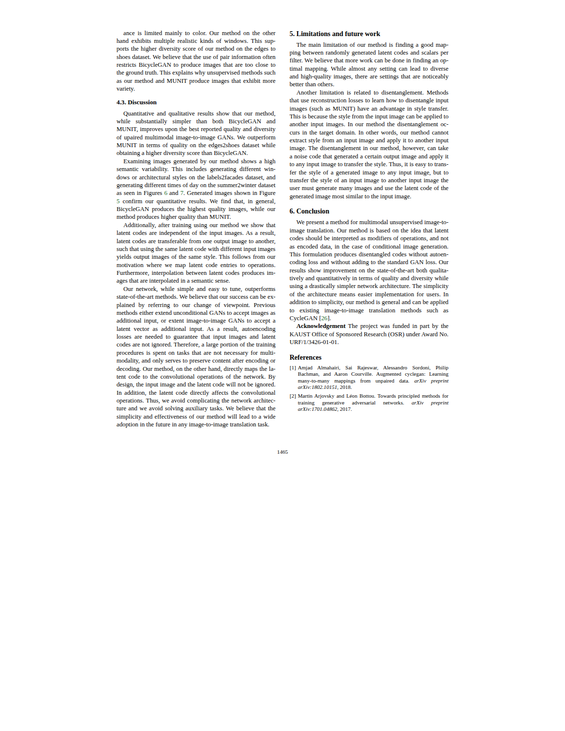ance is limited mainly to color. Our method on the other hand exhibits multiple realistic kinds of windows. This supports the higher diversity score of our method on the edges to shoes dataset. We believe that the use of pair information often restricts BicycleGAN to produce images that are too close to the ground truth. This explains why unsupervised methods such as our method and MUNIT produce images that exhibit more variety.
4.3. Discussion
Quantitative and qualitative results show that our method, while substantially simpler than both BicycleGAN and MUNIT, improves upon the best reported quality and diversity of upaired multimodal image-to-image GANs. We outperform MUNIT in terms of quality on the edges2shoes dataset while obtaining a higher diversity score than BicycleGAN.
Examining images generated by our method shows a high semantic variability. This includes generating different windows or architectural styles on the labels2facades dataset, and generating different times of day on the summer2winter dataset as seen in Figures 6 and 7. Generated images shown in Figure 5 confirm our quantitative results. We find that, in general, BicycleGAN produces the highest quality images, while our method produces higher quality than MUNIT.
Additionally, after training using our method we show that latent codes are independent of the input images. As a result, latent codes are transferable from one output image to another, such that using the same latent code with different input images yields output images of the same style. This follows from our motivation where we map latent code entries to operations. Furthermore, interpolation between latent codes produces images that are interpolated in a semantic sense.
Our network, while simple and easy to tune, outperforms state-of-the-art methods. We believe that our success can be explained by referring to our change of viewpoint. Previous methods either extend unconditional GANs to accept images as additional input, or extent image-to-image GANs to accept a latent vector as additional input. As a result, autoencoding losses are needed to guarantee that input images and latent codes are not ignored. Therefore, a large portion of the training procedures is spent on tasks that are not necessary for multimodality, and only serves to preserve content after encoding or decoding. Our method, on the other hand, directly maps the latent code to the convolutional operations of the network. By design, the input image and the latent code will not be ignored. In addition, the latent code directly affects the convolutional operations. Thus, we avoid complicating the network architecture and we avoid solving auxiliary tasks. We believe that the simplicity and effectiveness of our method will lead to a wide adoption in the future in any image-to-image translation task.
5. Limitations and future work
The main limitation of our method is finding a good mapping between randomly generated latent codes and scalars per filter. We believe that more work can be done in finding an optimal mapping. While almost any setting can lead to diverse and high-quality images, there are settings that are noticeably better than others.
Another limitation is related to disentanglement. Methods that use reconstruction losses to learn how to disentangle input images (such as MUNIT) have an advantage in style transfer. This is because the style from the input image can be applied to another input images. In our method the disentanglement occurs in the target domain. In other words, our method cannot extract style from an input image and apply it to another input image. The disentanglement in our method, however, can take a noise code that generated a certain output image and apply it to any input image to transfer the style. Thus, it is easy to transfer the style of a generated image to any input image, but to transfer the style of an input image to another input image the user must generate many images and use the latent code of the generated image most similar to the input image.
6. Conclusion
We present a method for multimodal unsupervised image-to-image translation. Our method is based on the idea that latent codes should be interpreted as modifiers of operations, and not as encoded data, in the case of conditional image generation. This formulation produces disentangled codes without autoencoding loss and without adding to the standard GAN loss. Our results show improvement on the state-of-the-art both qualitatively and quantitatively in terms of quality and diversity while using a drastically simpler network architecture. The simplicity of the architecture means easier implementation for users. In addition to simplicity, our method is general and can be applied to existing image-to-image translation methods such as CycleGAN [26].
Acknowledgement The project was funded in part by the KAUST Office of Sponsored Research (OSR) under Award No. URF/1/3426-01-01.
References
[1] Amjad Almahairi, Sai Rajeswar, Alessandro Sordoni, Philip Bachman, and Aaron Courville. Augmented cyclegan: Learning many-to-many mappings from unpaired data. arXiv preprint arXiv:1802.10151, 2018.
[2] Martin Arjovsky and Léon Bottou. Towards principled methods for training generative adversarial networks. arXiv preprint arXiv:1701.04862, 2017.
1465